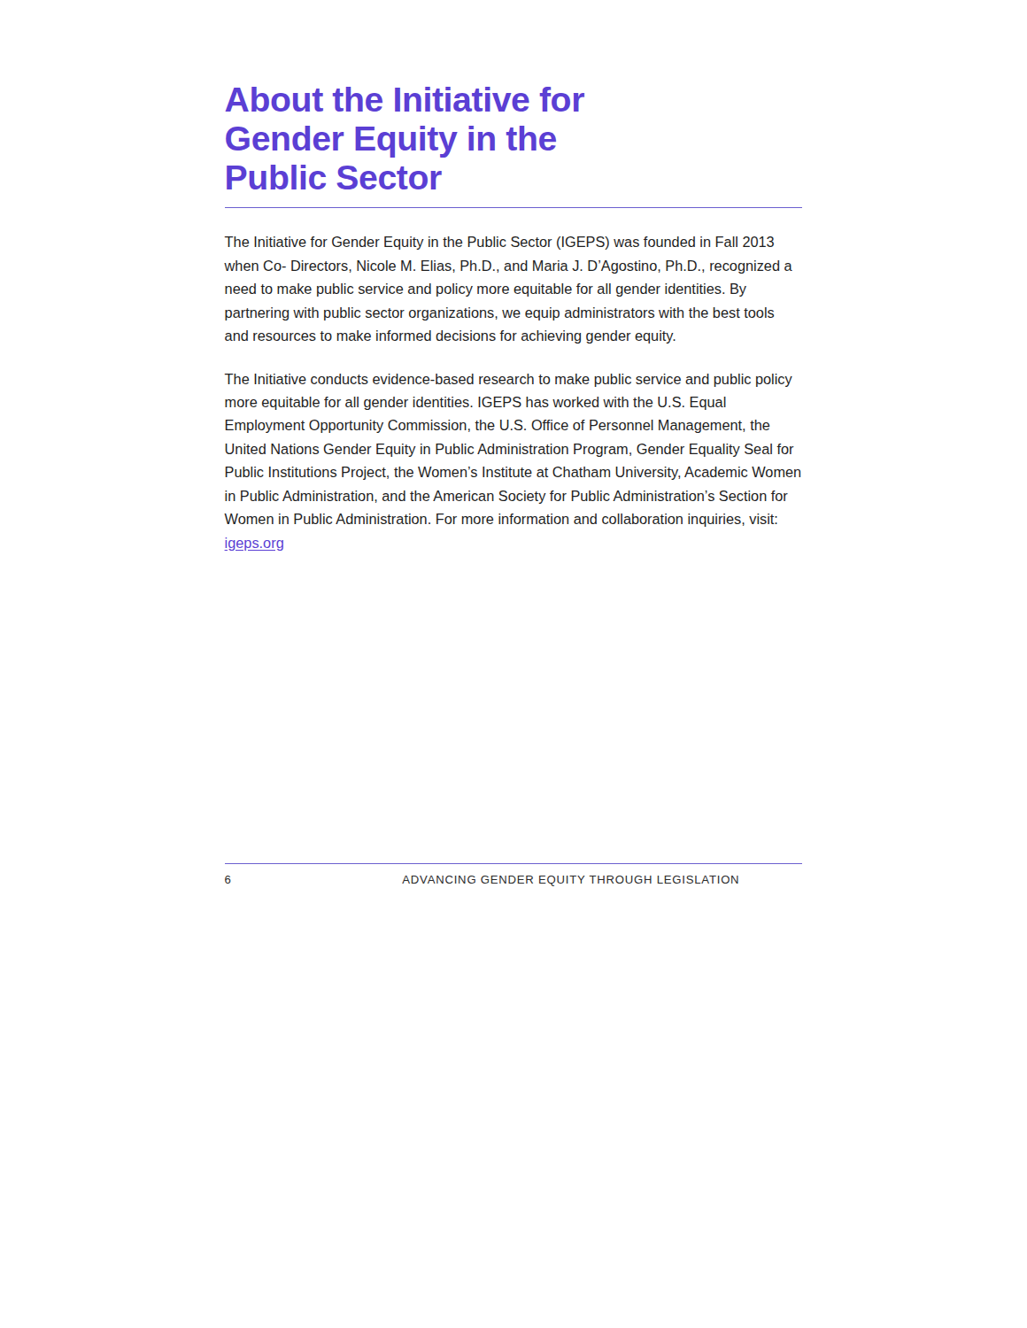About the Initiative for Gender Equity in the Public Sector
The Initiative for Gender Equity in the Public Sector (IGEPS) was founded in Fall 2013 when Co- Directors, Nicole M. Elias, Ph.D., and Maria J. D’Agostino, Ph.D., recognized a need to make public service and policy more equitable for all gender identities. By partnering with public sector organizations, we equip administrators with the best tools and resources to make informed decisions for achieving gender equity.
The Initiative conducts evidence-based research to make public service and public policy more equitable for all gender identities. IGEPS has worked with the U.S. Equal Employment Opportunity Commission, the U.S. Office of Personnel Management, the United Nations Gender Equity in Public Administration Program, Gender Equality Seal for Public Institutions Project, the Women’s Institute at Chatham University, Academic Women in Public Administration, and the American Society for Public Administration’s Section for Women in Public Administration. For more information and collaboration inquiries, visit: igeps.org
6 Advancing Gender Equity Through Legislation